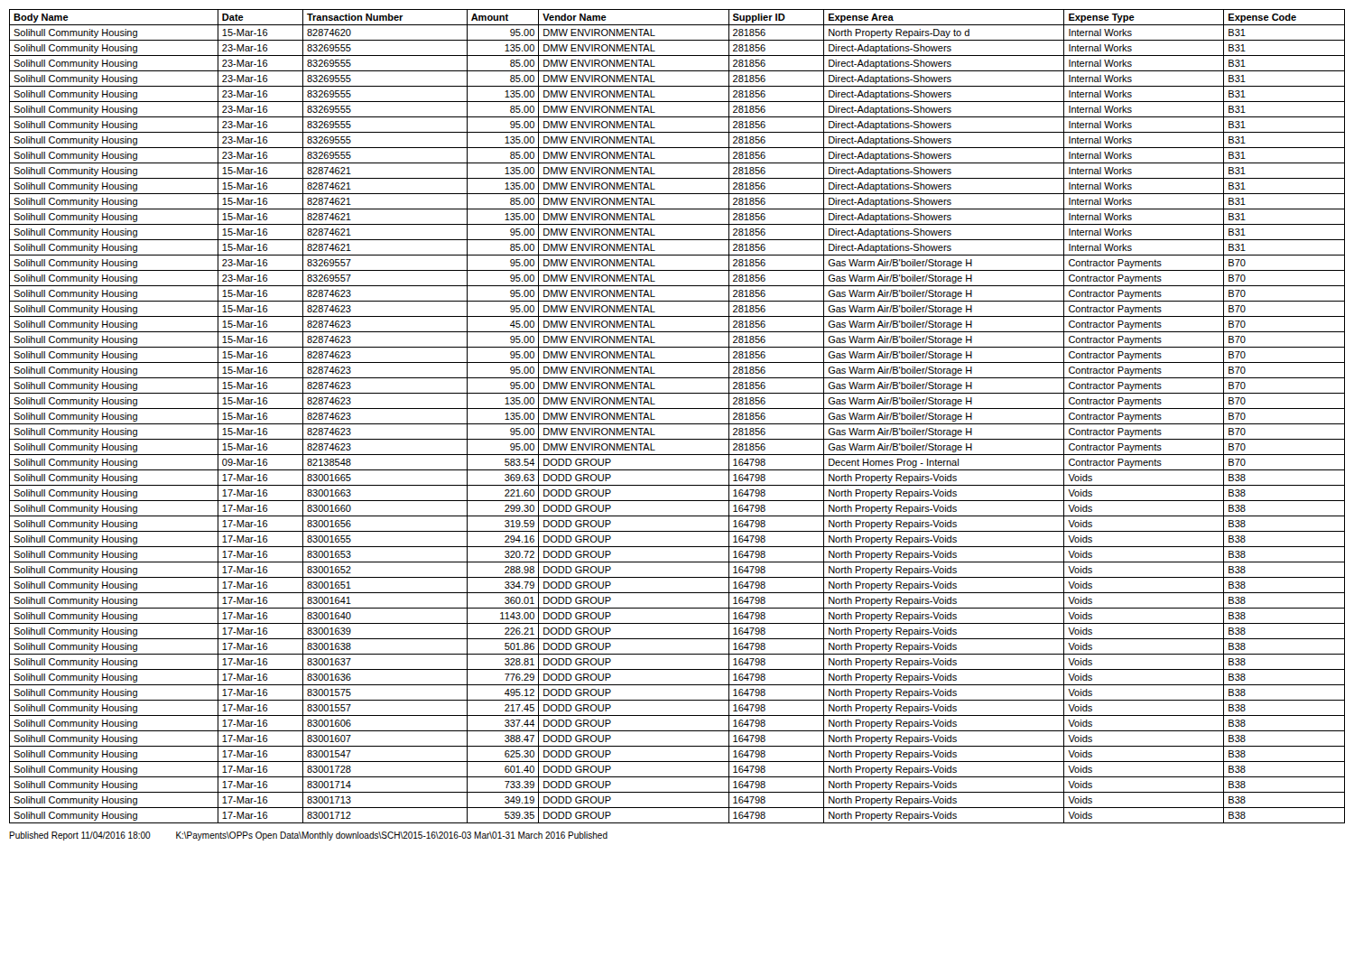| Body Name | Date | Transaction Number | Amount | Vendor Name | Supplier ID | Expense Area | Expense Type | Expense Code |
| --- | --- | --- | --- | --- | --- | --- | --- | --- |
| Solihull Community Housing | 15-Mar-16 | 82874620 | 95.00 | DMW ENVIRONMENTAL | 281856 | North Property Repairs-Day to d | Internal Works | B31 |
| Solihull Community Housing | 23-Mar-16 | 83269555 | 135.00 | DMW ENVIRONMENTAL | 281856 | Direct-Adaptations-Showers | Internal Works | B31 |
| Solihull Community Housing | 23-Mar-16 | 83269555 | 85.00 | DMW ENVIRONMENTAL | 281856 | Direct-Adaptations-Showers | Internal Works | B31 |
| Solihull Community Housing | 23-Mar-16 | 83269555 | 85.00 | DMW ENVIRONMENTAL | 281856 | Direct-Adaptations-Showers | Internal Works | B31 |
| Solihull Community Housing | 23-Mar-16 | 83269555 | 135.00 | DMW ENVIRONMENTAL | 281856 | Direct-Adaptations-Showers | Internal Works | B31 |
| Solihull Community Housing | 23-Mar-16 | 83269555 | 85.00 | DMW ENVIRONMENTAL | 281856 | Direct-Adaptations-Showers | Internal Works | B31 |
| Solihull Community Housing | 23-Mar-16 | 83269555 | 95.00 | DMW ENVIRONMENTAL | 281856 | Direct-Adaptations-Showers | Internal Works | B31 |
| Solihull Community Housing | 23-Mar-16 | 83269555 | 135.00 | DMW ENVIRONMENTAL | 281856 | Direct-Adaptations-Showers | Internal Works | B31 |
| Solihull Community Housing | 23-Mar-16 | 83269555 | 85.00 | DMW ENVIRONMENTAL | 281856 | Direct-Adaptations-Showers | Internal Works | B31 |
| Solihull Community Housing | 15-Mar-16 | 82874621 | 135.00 | DMW ENVIRONMENTAL | 281856 | Direct-Adaptations-Showers | Internal Works | B31 |
| Solihull Community Housing | 15-Mar-16 | 82874621 | 135.00 | DMW ENVIRONMENTAL | 281856 | Direct-Adaptations-Showers | Internal Works | B31 |
| Solihull Community Housing | 15-Mar-16 | 82874621 | 85.00 | DMW ENVIRONMENTAL | 281856 | Direct-Adaptations-Showers | Internal Works | B31 |
| Solihull Community Housing | 15-Mar-16 | 82874621 | 135.00 | DMW ENVIRONMENTAL | 281856 | Direct-Adaptations-Showers | Internal Works | B31 |
| Solihull Community Housing | 15-Mar-16 | 82874621 | 95.00 | DMW ENVIRONMENTAL | 281856 | Direct-Adaptations-Showers | Internal Works | B31 |
| Solihull Community Housing | 15-Mar-16 | 82874621 | 85.00 | DMW ENVIRONMENTAL | 281856 | Direct-Adaptations-Showers | Internal Works | B31 |
| Solihull Community Housing | 23-Mar-16 | 83269557 | 95.00 | DMW ENVIRONMENTAL | 281856 | Gas Warm Air/B'boiler/Storage H | Contractor Payments | B70 |
| Solihull Community Housing | 23-Mar-16 | 83269557 | 95.00 | DMW ENVIRONMENTAL | 281856 | Gas Warm Air/B'boiler/Storage H | Contractor Payments | B70 |
| Solihull Community Housing | 15-Mar-16 | 82874623 | 95.00 | DMW ENVIRONMENTAL | 281856 | Gas Warm Air/B'boiler/Storage H | Contractor Payments | B70 |
| Solihull Community Housing | 15-Mar-16 | 82874623 | 95.00 | DMW ENVIRONMENTAL | 281856 | Gas Warm Air/B'boiler/Storage H | Contractor Payments | B70 |
| Solihull Community Housing | 15-Mar-16 | 82874623 | 45.00 | DMW ENVIRONMENTAL | 281856 | Gas Warm Air/B'boiler/Storage H | Contractor Payments | B70 |
| Solihull Community Housing | 15-Mar-16 | 82874623 | 95.00 | DMW ENVIRONMENTAL | 281856 | Gas Warm Air/B'boiler/Storage H | Contractor Payments | B70 |
| Solihull Community Housing | 15-Mar-16 | 82874623 | 95.00 | DMW ENVIRONMENTAL | 281856 | Gas Warm Air/B'boiler/Storage H | Contractor Payments | B70 |
| Solihull Community Housing | 15-Mar-16 | 82874623 | 95.00 | DMW ENVIRONMENTAL | 281856 | Gas Warm Air/B'boiler/Storage H | Contractor Payments | B70 |
| Solihull Community Housing | 15-Mar-16 | 82874623 | 95.00 | DMW ENVIRONMENTAL | 281856 | Gas Warm Air/B'boiler/Storage H | Contractor Payments | B70 |
| Solihull Community Housing | 15-Mar-16 | 82874623 | 135.00 | DMW ENVIRONMENTAL | 281856 | Gas Warm Air/B'boiler/Storage H | Contractor Payments | B70 |
| Solihull Community Housing | 15-Mar-16 | 82874623 | 135.00 | DMW ENVIRONMENTAL | 281856 | Gas Warm Air/B'boiler/Storage H | Contractor Payments | B70 |
| Solihull Community Housing | 15-Mar-16 | 82874623 | 95.00 | DMW ENVIRONMENTAL | 281856 | Gas Warm Air/B'boiler/Storage H | Contractor Payments | B70 |
| Solihull Community Housing | 15-Mar-16 | 82874623 | 95.00 | DMW ENVIRONMENTAL | 281856 | Gas Warm Air/B'boiler/Storage H | Contractor Payments | B70 |
| Solihull Community Housing | 09-Mar-16 | 82138548 | 583.54 | DODD GROUP | 164798 | Decent Homes Prog - Internal | Contractor Payments | B70 |
| Solihull Community Housing | 17-Mar-16 | 83001665 | 369.63 | DODD GROUP | 164798 | North Property Repairs-Voids | Voids | B38 |
| Solihull Community Housing | 17-Mar-16 | 83001663 | 221.60 | DODD GROUP | 164798 | North Property Repairs-Voids | Voids | B38 |
| Solihull Community Housing | 17-Mar-16 | 83001660 | 299.30 | DODD GROUP | 164798 | North Property Repairs-Voids | Voids | B38 |
| Solihull Community Housing | 17-Mar-16 | 83001656 | 319.59 | DODD GROUP | 164798 | North Property Repairs-Voids | Voids | B38 |
| Solihull Community Housing | 17-Mar-16 | 83001655 | 294.16 | DODD GROUP | 164798 | North Property Repairs-Voids | Voids | B38 |
| Solihull Community Housing | 17-Mar-16 | 83001653 | 320.72 | DODD GROUP | 164798 | North Property Repairs-Voids | Voids | B38 |
| Solihull Community Housing | 17-Mar-16 | 83001652 | 288.98 | DODD GROUP | 164798 | North Property Repairs-Voids | Voids | B38 |
| Solihull Community Housing | 17-Mar-16 | 83001651 | 334.79 | DODD GROUP | 164798 | North Property Repairs-Voids | Voids | B38 |
| Solihull Community Housing | 17-Mar-16 | 83001641 | 360.01 | DODD GROUP | 164798 | North Property Repairs-Voids | Voids | B38 |
| Solihull Community Housing | 17-Mar-16 | 83001640 | 1143.00 | DODD GROUP | 164798 | North Property Repairs-Voids | Voids | B38 |
| Solihull Community Housing | 17-Mar-16 | 83001639 | 226.21 | DODD GROUP | 164798 | North Property Repairs-Voids | Voids | B38 |
| Solihull Community Housing | 17-Mar-16 | 83001638 | 501.86 | DODD GROUP | 164798 | North Property Repairs-Voids | Voids | B38 |
| Solihull Community Housing | 17-Mar-16 | 83001637 | 328.81 | DODD GROUP | 164798 | North Property Repairs-Voids | Voids | B38 |
| Solihull Community Housing | 17-Mar-16 | 83001636 | 776.29 | DODD GROUP | 164798 | North Property Repairs-Voids | Voids | B38 |
| Solihull Community Housing | 17-Mar-16 | 83001575 | 495.12 | DODD GROUP | 164798 | North Property Repairs-Voids | Voids | B38 |
| Solihull Community Housing | 17-Mar-16 | 83001557 | 217.45 | DODD GROUP | 164798 | North Property Repairs-Voids | Voids | B38 |
| Solihull Community Housing | 17-Mar-16 | 83001606 | 337.44 | DODD GROUP | 164798 | North Property Repairs-Voids | Voids | B38 |
| Solihull Community Housing | 17-Mar-16 | 83001607 | 388.47 | DODD GROUP | 164798 | North Property Repairs-Voids | Voids | B38 |
| Solihull Community Housing | 17-Mar-16 | 83001547 | 625.30 | DODD GROUP | 164798 | North Property Repairs-Voids | Voids | B38 |
| Solihull Community Housing | 17-Mar-16 | 83001728 | 601.40 | DODD GROUP | 164798 | North Property Repairs-Voids | Voids | B38 |
| Solihull Community Housing | 17-Mar-16 | 83001714 | 733.39 | DODD GROUP | 164798 | North Property Repairs-Voids | Voids | B38 |
| Solihull Community Housing | 17-Mar-16 | 83001713 | 349.19 | DODD GROUP | 164798 | North Property Repairs-Voids | Voids | B38 |
| Solihull Community Housing | 17-Mar-16 | 83001712 | 539.35 | DODD GROUP | 164798 | North Property Repairs-Voids | Voids | B38 |
Published Report 11/04/2016 18:00 K:\Payments\OPPs Open Data\Monthly downloads\SCH\2015-16\2016-03 Mar\01-31 March 2016 Published